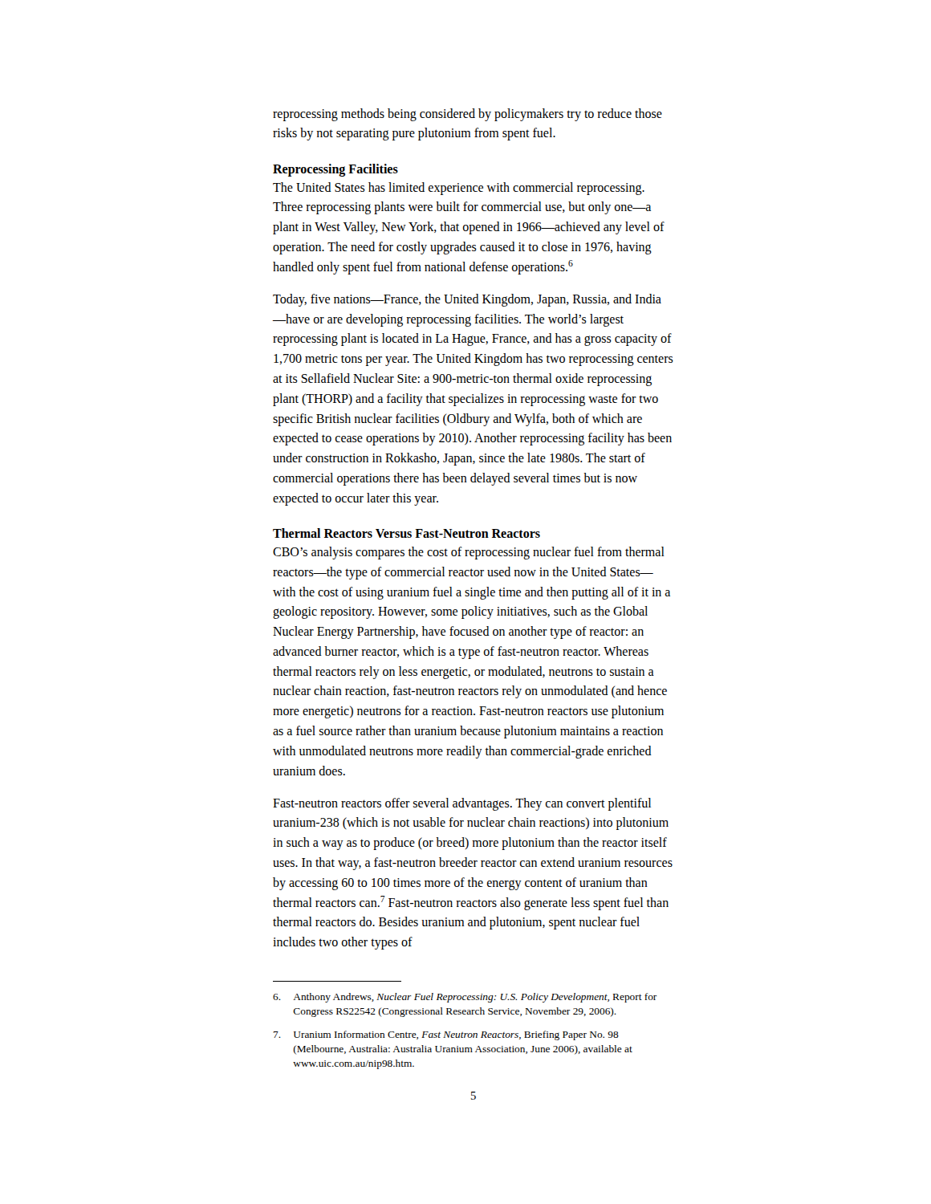reprocessing methods being considered by policymakers try to reduce those risks by not separating pure plutonium from spent fuel.
Reprocessing Facilities
The United States has limited experience with commercial reprocessing. Three reprocessing plants were built for commercial use, but only one—a plant in West Valley, New York, that opened in 1966—achieved any level of operation. The need for costly upgrades caused it to close in 1976, having handled only spent fuel from national defense operations.6
Today, five nations—France, the United Kingdom, Japan, Russia, and India—have or are developing reprocessing facilities. The world’s largest reprocessing plant is located in La Hague, France, and has a gross capacity of 1,700 metric tons per year. The United Kingdom has two reprocessing centers at its Sellafield Nuclear Site: a 900-metric-ton thermal oxide reprocessing plant (THORP) and a facility that specializes in reprocessing waste for two specific British nuclear facilities (Oldbury and Wylfa, both of which are expected to cease operations by 2010). Another reprocessing facility has been under construction in Rokkasho, Japan, since the late 1980s. The start of commercial operations there has been delayed several times but is now expected to occur later this year.
Thermal Reactors Versus Fast-Neutron Reactors
CBO’s analysis compares the cost of reprocessing nuclear fuel from thermal reactors—the type of commercial reactor used now in the United States—with the cost of using uranium fuel a single time and then putting all of it in a geologic repository. However, some policy initiatives, such as the Global Nuclear Energy Partnership, have focused on another type of reactor: an advanced burner reactor, which is a type of fast-neutron reactor. Whereas thermal reactors rely on less energetic, or modulated, neutrons to sustain a nuclear chain reaction, fast-neutron reactors rely on unmodulated (and hence more energetic) neutrons for a reaction. Fast-neutron reactors use plutonium as a fuel source rather than uranium because plutonium maintains a reaction with unmodulated neutrons more readily than commercial-grade enriched uranium does.
Fast-neutron reactors offer several advantages. They can convert plentiful uranium-238 (which is not usable for nuclear chain reactions) into plutonium in such a way as to produce (or breed) more plutonium than the reactor itself uses. In that way, a fast-neutron breeder reactor can extend uranium resources by accessing 60 to 100 times more of the energy content of uranium than thermal reactors can.7 Fast-neutron reactors also generate less spent fuel than thermal reactors do. Besides uranium and plutonium, spent nuclear fuel includes two other types of
6.
Anthony Andrews, Nuclear Fuel Reprocessing: U.S. Policy Development, Report for Congress RS22542 (Congressional Research Service, November 29, 2006).
7.
Uranium Information Centre, Fast Neutron Reactors, Briefing Paper No. 98 (Melbourne, Australia: Australia Uranium Association, June 2006), available at www.uic.com.au/nip98.htm.
5